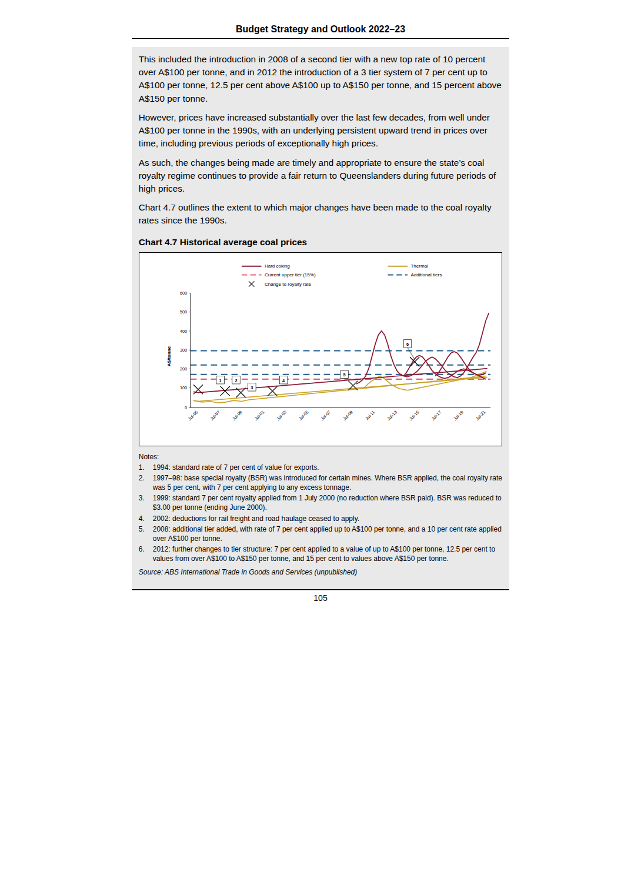Budget Strategy and Outlook 2022–23
This included the introduction in 2008 of a second tier with a new top rate of 10 percent over A$100 per tonne, and in 2012 the introduction of a 3 tier system of 7 per cent up to A$100 per tonne, 12.5 per cent above A$100 up to A$150 per tonne, and 15 percent above A$150 per tonne.
However, prices have increased substantially over the last few decades, from well under A$100 per tonne in the 1990s, with an underlying persistent upward trend in prices over time, including previous periods of exceptionally high prices.
As such, the changes being made are timely and appropriate to ensure the state’s coal royalty regime continues to provide a fair return to Queenslanders during future periods of high prices.
Chart 4.7 outlines the extent to which major changes have been made to the coal royalty rates since the 1990s.
Chart 4.7 Historical average coal prices
Hard coking Thermal Current upper tier (15%) Additional tiers Change to royalty rate 600 500 400 300 200 100 0 A$/tonne 1 2 3 4 5 6 Jul-95 Jul-97 Jul-99 Jul-01 Jul-03 Jul-05 Jul-07 Jul-09 Jul-11 Jul-13 Jul-15 Jul-17 Jul-19 Jul-21
Notes:
1. 1994: standard rate of 7 per cent of value for exports.
2. 1997–98: base special royalty (BSR) was introduced for certain mines. Where BSR applied, the coal royalty rate was 5 per cent, with 7 per cent applying to any excess tonnage.
3. 1999: standard 7 per cent royalty applied from 1 July 2000 (no reduction where BSR paid). BSR was reduced to $3.00 per tonne (ending June 2000).
4. 2002: deductions for rail freight and road haulage ceased to apply.
5. 2008: additional tier added, with rate of 7 per cent applied up to A$100 per tonne, and a 10 per cent rate applied over A$100 per tonne.
6. 2012: further changes to tier structure: 7 per cent applied to a value of up to A$100 per tonne, 12.5 per cent to values from over A$100 to A$150 per tonne, and 15 per cent to values above A$150 per tonne.
Source: ABS International Trade in Goods and Services (unpublished)
105